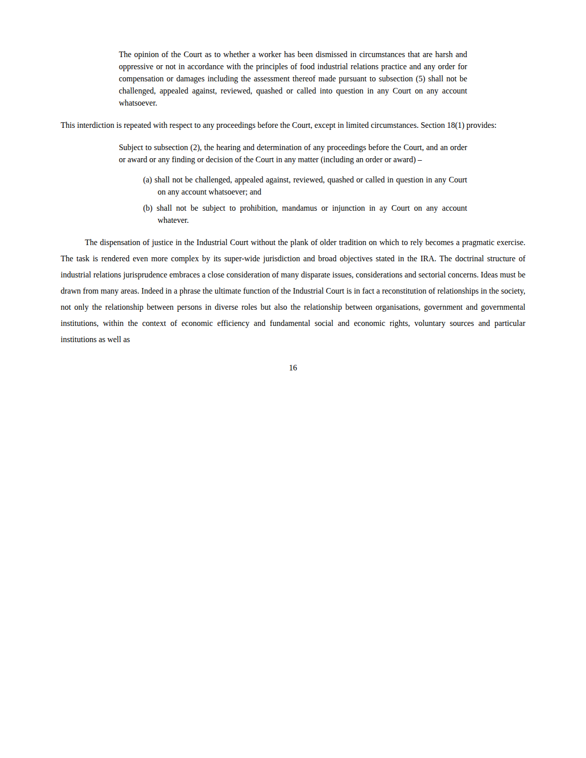The opinion of the Court as to whether a worker has been dismissed in circumstances that are harsh and oppressive or not in accordance with the principles of food industrial relations practice and any order for compensation or damages including the assessment thereof made pursuant to subsection (5) shall not be challenged, appealed against, reviewed, quashed or called into question in any Court on any account whatsoever.
This interdiction is repeated with respect to any proceedings before the Court, except in limited circumstances. Section 18(1) provides:
Subject to subsection (2), the hearing and determination of any proceedings before the Court, and an order or award or any finding or decision of the Court in any matter (including an order or award) –
(a) shall not be challenged, appealed against, reviewed, quashed or called in question in any Court on any account whatsoever; and
(b) shall not be subject to prohibition, mandamus or injunction in ay Court on any account whatever.
The dispensation of justice in the Industrial Court without the plank of older tradition on which to rely becomes a pragmatic exercise. The task is rendered even more complex by its super-wide jurisdiction and broad objectives stated in the IRA. The doctrinal structure of industrial relations jurisprudence embraces a close consideration of many disparate issues, considerations and sectorial concerns. Ideas must be drawn from many areas. Indeed in a phrase the ultimate function of the Industrial Court is in fact a reconstitution of relationships in the society, not only the relationship between persons in diverse roles but also the relationship between organisations, government and governmental institutions, within the context of economic efficiency and fundamental social and economic rights, voluntary sources and particular institutions as well as
16